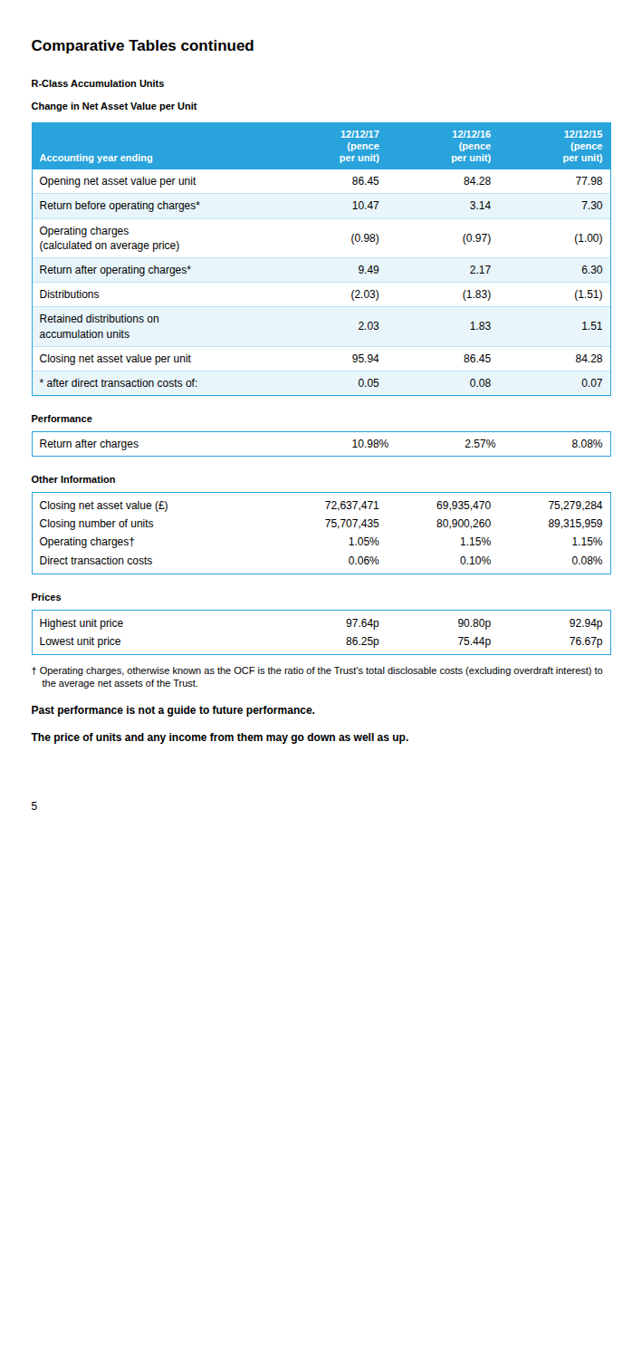Comparative Tables continued
R-Class Accumulation Units
Change in Net Asset Value per Unit
| Accounting year ending | 12/12/17 (pence per unit) | 12/12/16 (pence per unit) | 12/12/15 (pence per unit) |
| --- | --- | --- | --- |
| Opening net asset value per unit | 86.45 | 84.28 | 77.98 |
| Return before operating charges* | 10.47 | 3.14 | 7.30 |
| Operating charges (calculated on average price) | (0.98) | (0.97) | (1.00) |
| Return after operating charges* | 9.49 | 2.17 | 6.30 |
| Distributions | (2.03) | (1.83) | (1.51) |
| Retained distributions on accumulation units | 2.03 | 1.83 | 1.51 |
| Closing net asset value per unit | 95.94 | 86.45 | 84.28 |
| * after direct transaction costs of: | 0.05 | 0.08 | 0.07 |
Performance
| Return after charges | 10.98% | 2.57% | 8.08% |
Other Information
| Closing net asset value (£) | 72,637,471 | 69,935,470 | 75,279,284 |
| Closing number of units | 75,707,435 | 80,900,260 | 89,315,959 |
| Operating charges† | 1.05% | 1.15% | 1.15% |
| Direct transaction costs | 0.06% | 0.10% | 0.08% |
Prices
| Highest unit price | 97.64p | 90.80p | 92.94p |
| Lowest unit price | 86.25p | 75.44p | 76.67p |
† Operating charges, otherwise known as the OCF is the ratio of the Trust's total disclosable costs (excluding overdraft interest) to the average net assets of the Trust.
Past performance is not a guide to future performance.
The price of units and any income from them may go down as well as up.
5